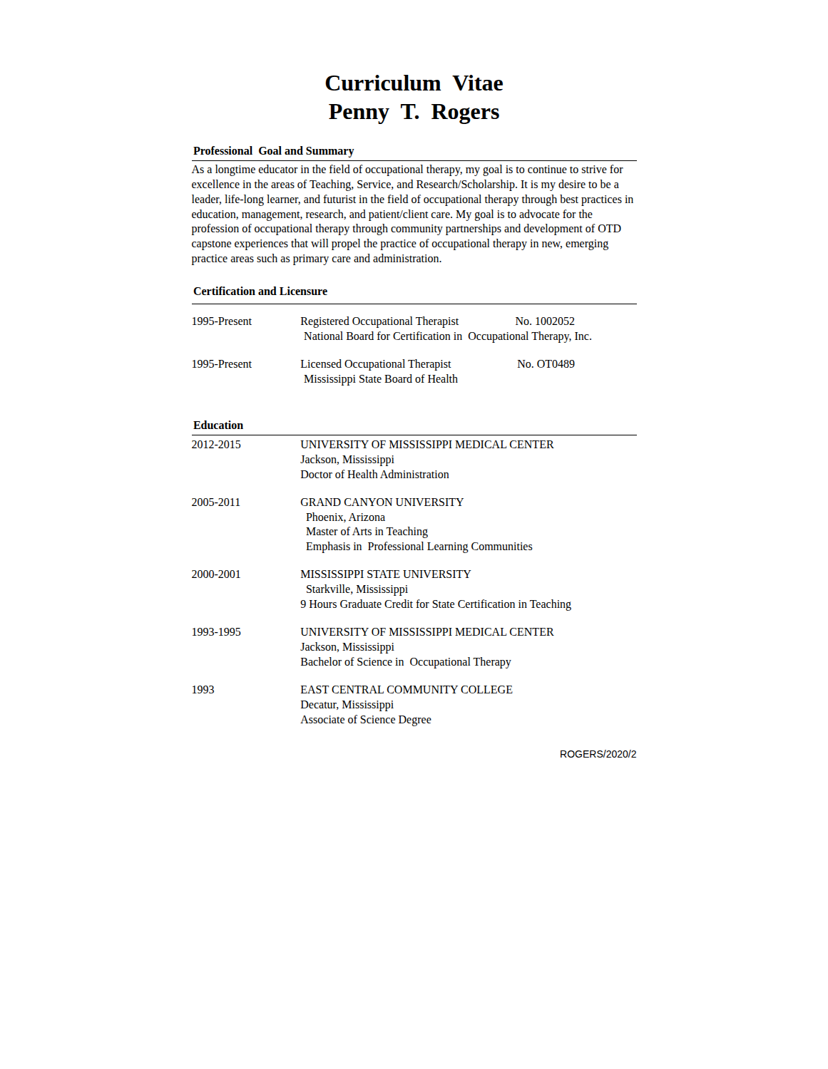Curriculum VitaePenny T. Rogers
Professional Goal and Summary
As a longtime educator in the field of occupational therapy, my goal is to continue to strive for excellence in the areas of Teaching, Service, and Research/Scholarship. It is my desire to be a leader, life-long learner, and futurist in the field of occupational therapy through best practices in education, management, research, and patient/client care. My goal is to advocate for the profession of occupational therapy through community partnerships and development of OTD capstone experiences that will propel the practice of occupational therapy in new, emerging practice areas such as primary care and administration.
Certification and Licensure
| 1995-Present | Registered Occupational Therapist No. 1002052 National Board for Certification in Occupational Therapy, Inc. |
| 1995-Present | Licensed Occupational Therapist No. OT0489 Mississippi State Board of Health |
Education
| 2012-2015 | UNIVERSITY OF MISSISSIPPI MEDICAL CENTER Jackson, Mississippi Doctor of Health Administration |
| 2005-2011 | GRAND CANYON UNIVERSITY Phoenix, Arizona Master of Arts in Teaching Emphasis in Professional Learning Communities |
| 2000-2001 | MISSISSIPPI STATE UNIVERSITY Starkville, Mississippi 9 Hours Graduate Credit for State Certification in Teaching |
| 1993-1995 | UNIVERSITY OF MISSISSIPPI MEDICAL CENTER Jackson, Mississippi Bachelor of Science in Occupational Therapy |
| 1993 | EAST CENTRAL COMMUNITY COLLEGE Decatur, Mississippi Associate of Science Degree |
ROGERS/2020/2